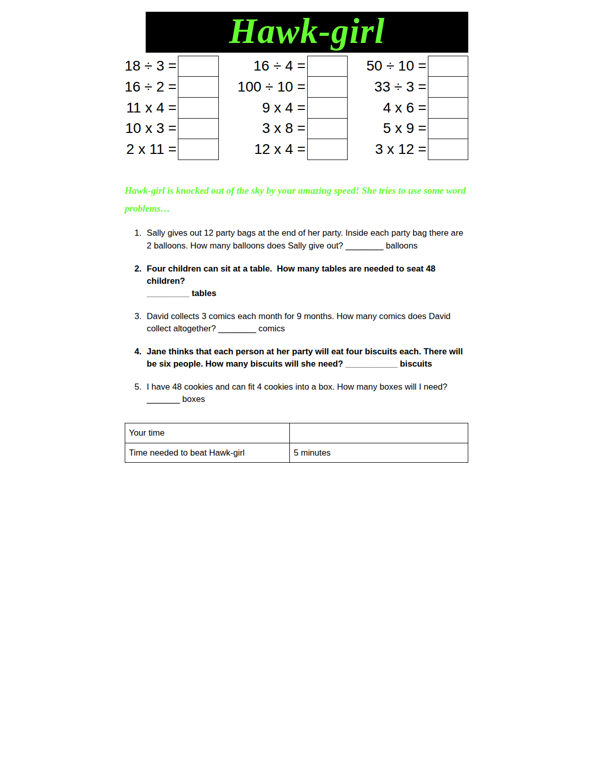Hawk-girl
| 18 ÷ 3 = | | | 16 ÷ 4 = | | | 50 ÷ 10 = | |
| 16 ÷ 2 = | | | 100 ÷ 10 = | | | 33 ÷ 3 = | |
| 11 x 4 = | | | 9 x 4 = | | | 4 x 6 = | |
| 10 x 3 = | | | 3 x 8 = | | | 5 x 9 = | |
| 2 x 11 = | | | 12 x 4 = | | | 3 x 12 = | |
Hawk-girl is knocked out of the sky by your amazing speed! She tries to use some word problems…
Sally gives out 12 party bags at the end of her party. Inside each party bag there are 2 balloons. How many balloons does Sally give out? ________ balloons
Four children can sit at a table. How many tables are needed to seat 48 children?
_________ tables
David collects 3 comics each month for 9 months. How many comics does David collect altogether? ________ comics
Jane thinks that each person at her party will eat four biscuits each. There will be six people. How many biscuits will she need? ___________ biscuits
I have 48 cookies and can fit 4 cookies into a box. How many boxes will I need? _______ boxes
| Your time | |
| Time needed to beat Hawk-girl | 5 minutes |